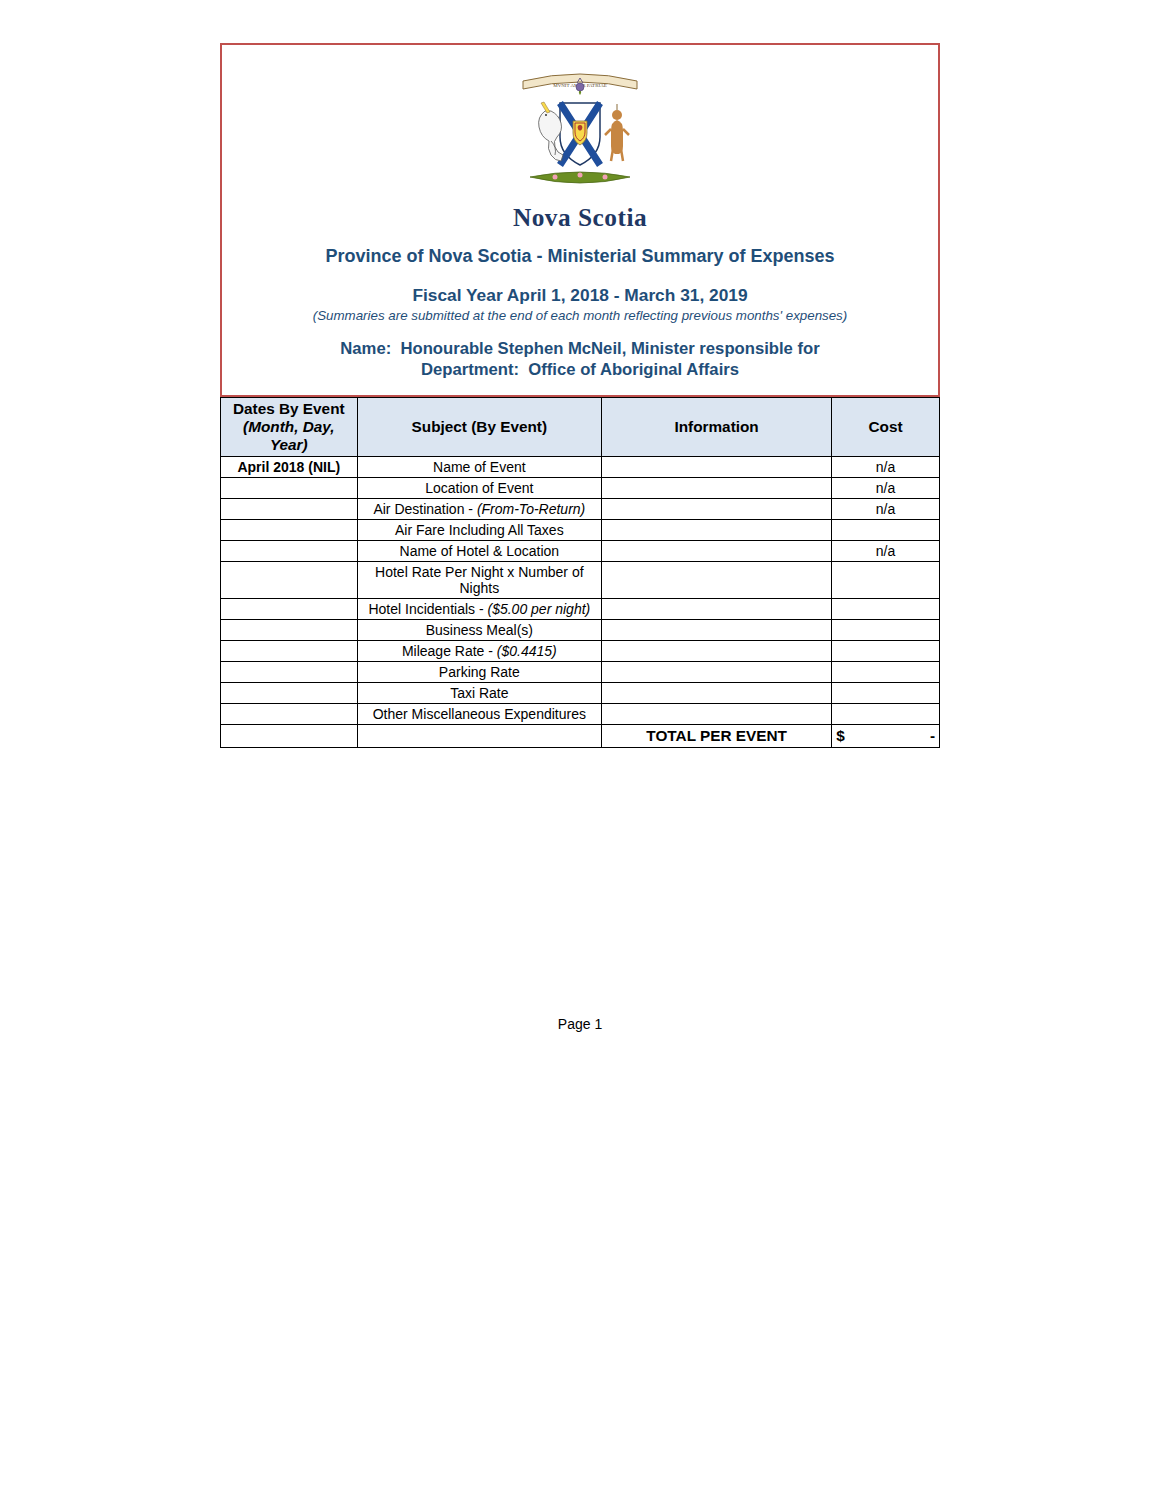MVNIT AMOR PATRIAE
Nova Scotia
Province of Nova Scotia - Ministerial Summary of Expenses
Fiscal Year April 1, 2018 - March 31, 2019
(Summaries are submitted at the end of each month reflecting previous months' expenses)
Name: Honourable Stephen McNeil, Minister responsible for
Department: Office of Aboriginal Affairs
| Dates By Event (Month, Day, Year) | Subject (By Event) | Information | Cost |
| --- | --- | --- | --- |
| April 2018 (NIL) | Name of Event | | n/a |
| | Location of Event | | n/a |
| | Air Destination - (From-To-Return) | | n/a |
| | Air Fare Including All Taxes | | |
| | Name of Hotel & Location | | n/a |
| | Hotel Rate Per Night x Number of Nights | | |
| | Hotel Incidentials - ($5.00 per night) | | |
| | Business Meal(s) | | |
| | Mileage Rate - ($0.4415) | | |
| | Parking Rate | | |
| | Taxi Rate | | |
| | Other Miscellaneous Expenditures | | |
| | | TOTAL PER EVENT | $ - |
Page 1